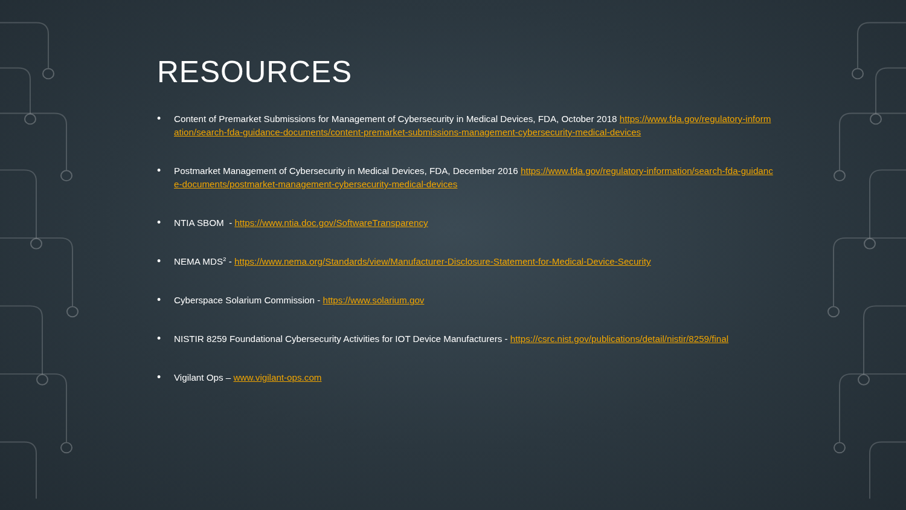Resources
Content of Premarket Submissions for Management of Cybersecurity in Medical Devices, FDA, October 2018 https://www.fda.gov/regulatory-information/search-fda-guidance-documents/content-premarket-submissions-management-cybersecurity-medical-devices
Postmarket Management of Cybersecurity in Medical Devices, FDA, December 2016 https://www.fda.gov/regulatory-information/search-fda-guidance-documents/postmarket-management-cybersecurity-medical-devices
NTIA SBOM - https://www.ntia.doc.gov/SoftwareTransparency
NEMA MDS2 - https://www.nema.org/Standards/view/Manufacturer-Disclosure-Statement-for-Medical-Device-Security
Cyberspace Solarium Commission - https://www.solarium.gov
NISTIR 8259 Foundational Cybersecurity Activities for IOT Device Manufacturers - https://csrc.nist.gov/publications/detail/nistir/8259/final
Vigilant Ops – www.vigilant-ops.com